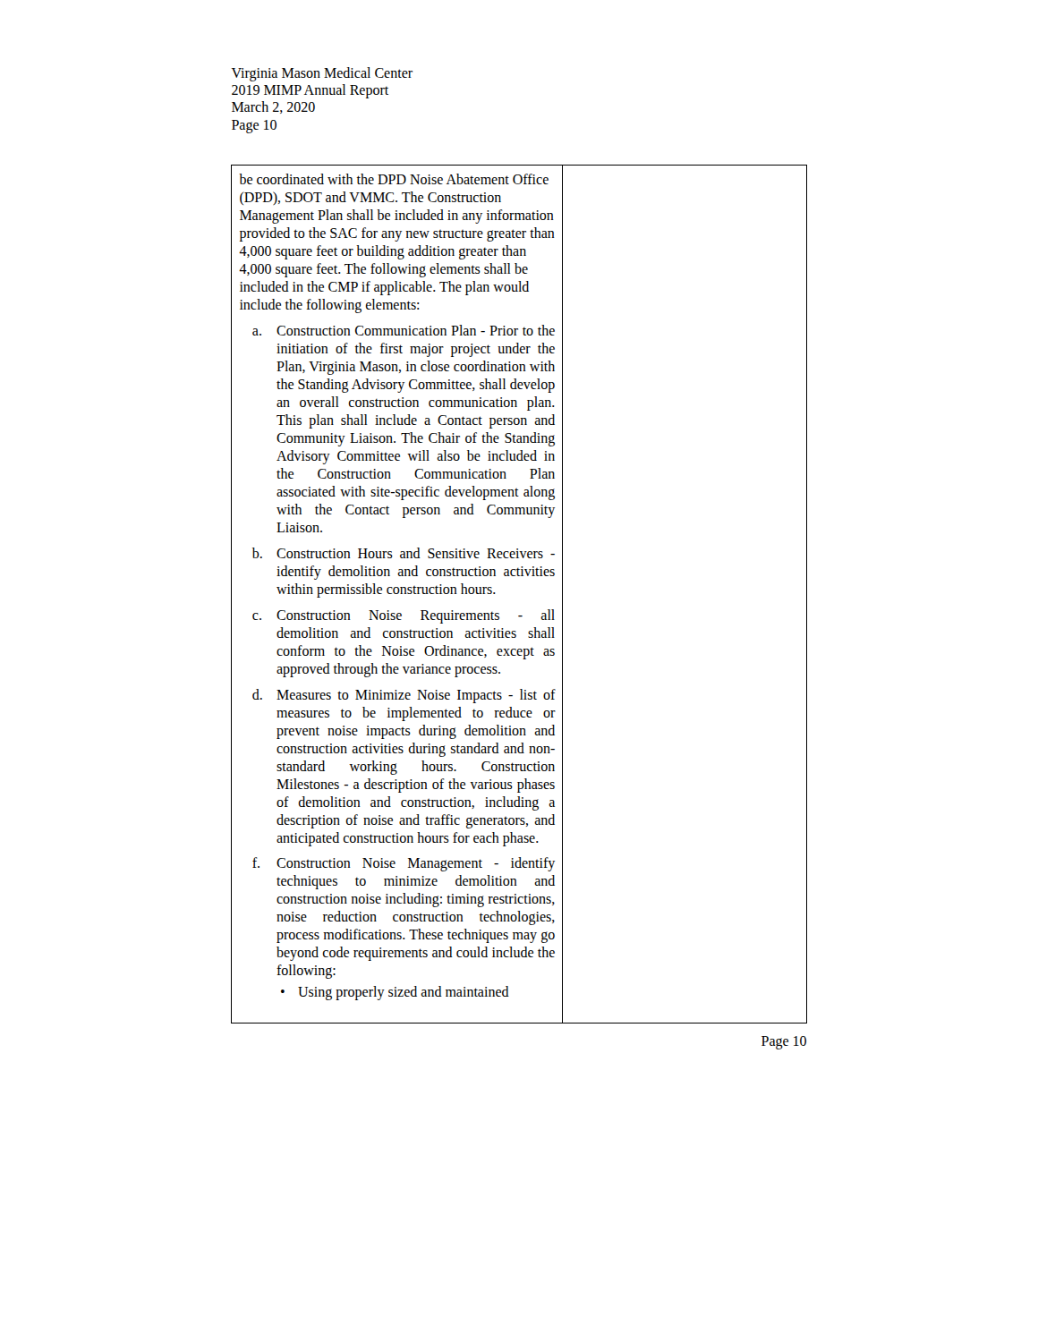Virginia Mason Medical Center
2019 MIMP Annual Report
March 2, 2020
Page 10
| be coordinated with the DPD Noise Abatement Office (DPD), SDOT and VMMC. The Construction Management Plan shall be included in any information provided to the SAC for any new structure greater than 4,000 square feet or building addition greater than 4,000 square feet. The following elements shall be included in the CMP if applicable. The plan would include the following elements: a. Construction Communication Plan - Prior to the initiation of the first major project under the Plan, Virginia Mason, in close coordination with the Standing Advisory Committee, shall develop an overall construction communication plan. This plan shall include a Contact person and Community Liaison. The Chair of the Standing Advisory Committee will also be included in the Construction Communication Plan associated with site-specific development along with the Contact person and Community Liaison. b. Construction Hours and Sensitive Receivers - identify demolition and construction activities within permissible construction hours. c. Construction Noise Requirements - all demolition and construction activities shall conform to the Noise Ordinance, except as approved through the variance process. d. Measures to Minimize Noise Impacts - list of measures to be implemented to reduce or prevent noise impacts during demolition and construction activities during standard and non-standard working hours. Construction Milestones - a description of the various phases of demolition and construction, including a description of noise and traffic generators, and anticipated construction hours for each phase. f. Construction Noise Management - identify techniques to minimize demolition and construction noise including: timing restrictions, noise reduction construction technologies, process modifications. These techniques may go beyond code requirements and could include the following: Using properly sized and maintained | |
Page 10